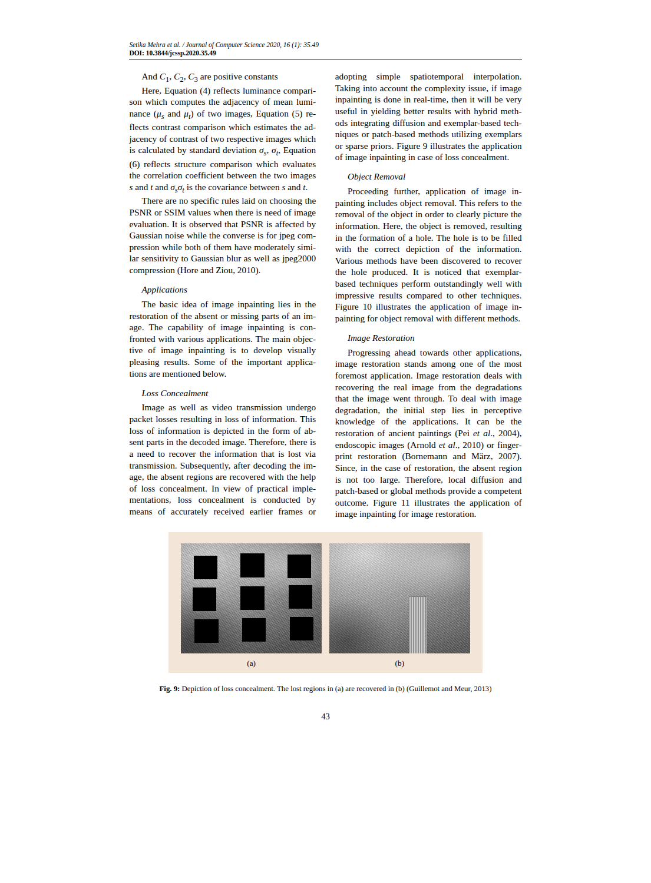Setika Mehra et al. / Journal of Computer Science 2020, 16 (1): 35.49
DOI: 10.3844/jcssp.2020.35.49
And C1, C2, C3 are positive constants
Here, Equation (4) reflects luminance comparison which computes the adjacency of mean luminance (μs and μt) of two images, Equation (5) reflects contrast comparison which estimates the adjacency of contrast of two respective images which is calculated by standard deviation σs, σt, Equation (6) reflects structure comparison which evaluates the correlation coefficient between the two images s and t and σsσt is the covariance between s and t.
There are no specific rules laid on choosing the PSNR or SSIM values when there is need of image evaluation. It is observed that PSNR is affected by Gaussian noise while the converse is for jpeg compression while both of them have moderately similar sensitivity to Gaussian blur as well as jpeg2000 compression (Hore and Ziou, 2010).
Applications
The basic idea of image inpainting lies in the restoration of the absent or missing parts of an image. The capability of image inpainting is confronted with various applications. The main objective of image inpainting is to develop visually pleasing results. Some of the important applications are mentioned below.
Loss Concealment
Image as well as video transmission undergo packet losses resulting in loss of information. This loss of information is depicted in the form of absent parts in the decoded image. Therefore, there is a need to recover the information that is lost via transmission. Subsequently, after decoding the image, the absent regions are recovered with the help of loss concealment. In view of practical implementations, loss concealment is conducted by means of accurately received earlier frames or adopting simple spatiotemporal interpolation. Taking into account the complexity issue, if image inpainting is done in real-time, then it will be very useful in yielding better results with hybrid methods integrating diffusion and exemplar-based techniques or patch-based methods utilizing exemplars or sparse priors. Figure 9 illustrates the application of image inpainting in case of loss concealment.
Object Removal
Proceeding further, application of image inpainting includes object removal. This refers to the removal of the object in order to clearly picture the information. Here, the object is removed, resulting in the formation of a hole. The hole is to be filled with the correct depiction of the information. Various methods have been discovered to recover the hole produced. It is noticed that exemplar-based techniques perform outstandingly well with impressive results compared to other techniques. Figure 10 illustrates the application of image inpainting for object removal with different methods.
Image Restoration
Progressing ahead towards other applications, image restoration stands among one of the most foremost application. Image restoration deals with recovering the real image from the degradations that the image went through. To deal with image degradation, the initial step lies in perceptive knowledge of the applications. It can be the restoration of ancient paintings (Pei et al., 2004), endoscopic images (Arnold et al., 2010) or fingerprint restoration (Bornemann and März, 2007). Since, in the case of restoration, the absent region is not too large. Therefore, local diffusion and patch-based or global methods provide a competent outcome. Figure 11 illustrates the application of image inpainting for image restoration.
(a) (b)
Fig. 9: Depiction of loss concealment. The lost regions in (a) are recovered in (b) (Guillemot and Meur, 2013)
43